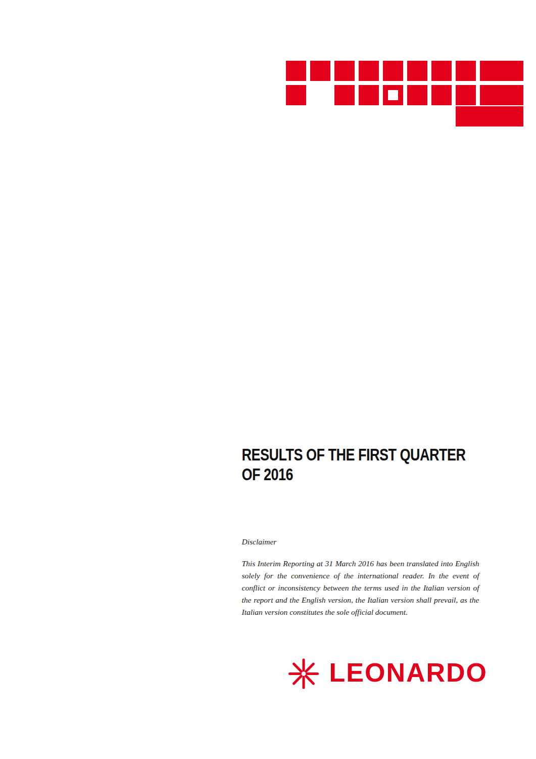RESULTS OF THE FIRST QUARTER OF 2016
Disclaimer
This Interim Reporting at 31 March 2016 has been translated into English solely for the convenience of the international reader. In the event of conflict or inconsistency between the terms used in the Italian version of the report and the English version, the Italian version shall prevail, as the Italian version constitutes the sole official document.
LEONARDO